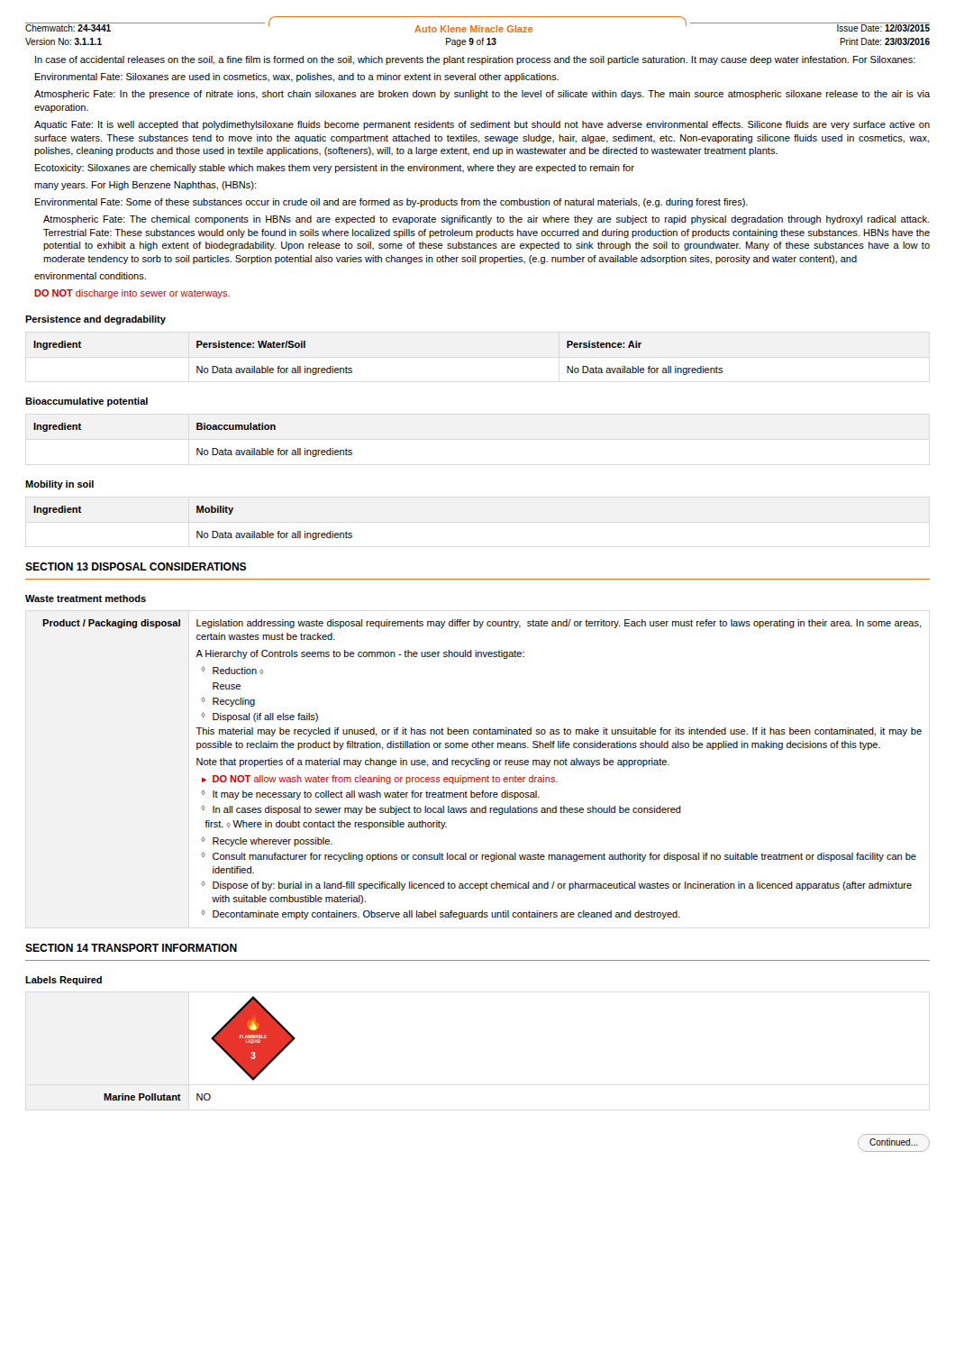Chemwatch: 24-3441
Auto Klene Miracle Glaze
Issue Date: 12/03/2015
Version No: 3.1.1.1
Page 9 of 13
Print Date: 23/03/2016
In case of accidental releases on the soil, a fine film is formed on the soil, which prevents the plant respiration process and the soil particle saturation. It may cause deep water infestation. For Siloxanes:
Environmental Fate: Siloxanes are used in cosmetics, wax, polishes, and to a minor extent in several other applications.
Atmospheric Fate: In the presence of nitrate ions, short chain siloxanes are broken down by sunlight to the level of silicate within days. The main source atmospheric siloxane release to the air is via evaporation.
Aquatic Fate: It is well accepted that polydimethylsiloxane fluids become permanent residents of sediment but should not have adverse environmental effects. Silicone fluids are very surface active on surface waters. These substances tend to move into the aquatic compartment attached to textiles, sewage sludge, hair, algae, sediment, etc. Non-evaporating silicone fluids used in cosmetics, wax, polishes, cleaning products and those used in textile applications, (softeners), will, to a large extent, end up in wastewater and be directed to wastewater treatment plants.
Ecotoxicity: Siloxanes are chemically stable which makes them very persistent in the environment, where they are expected to remain for
many years. For High Benzene Naphthas, (HBNs):
Environmental Fate: Some of these substances occur in crude oil and are formed as by-products from the combustion of natural materials, (e.g. during forest fires).
Atmospheric Fate: The chemical components in HBNs and are expected to evaporate significantly to the air where they are subject to rapid physical degradation through hydroxyl radical attack. Terrestrial Fate: These substances would only be found in soils where localized spills of petroleum products have occurred and during production of products containing these substances. HBNs have the potential to exhibit a high extent of biodegradability. Upon release to soil, some of these substances are expected to sink through the soil to groundwater. Many of these substances have a low to moderate tendency to sorb to soil particles. Sorption potential also varies with changes in other soil properties, (e.g. number of available adsorption sites, porosity and water content), and
environmental conditions.
DO NOT discharge into sewer or waterways.
Persistence and degradability
| Ingredient | Persistence: Water/Soil | Persistence: Air |
| --- | --- | --- |
| | No Data available for all ingredients | No Data available for all ingredients |
Bioaccumulative potential
| Ingredient | Bioaccumulation |
| --- | --- |
| | No Data available for all ingredients |
Mobility in soil
| Ingredient | Mobility |
| --- | --- |
| | No Data available for all ingredients |
SECTION 13 DISPOSAL CONSIDERATIONS
Waste treatment methods
| Product / Packaging disposal | Legislation addressing waste disposal requirements may differ by country, state and/ or territory. Each user must refer to laws operating in their area. In some areas, certain wastes must be tracked. A Hierarchy of Controls seems to be common - the user should investigate: Reduction ◊ Reuse Recycling Disposal (if all else fails) This material may be recycled if unused, or if it has not been contaminated so as to make it unsuitable for its intended use. If it has been contaminated, it may be possible to reclaim the product by filtration, distillation or some other means. Shelf life considerations should also be applied in making decisions of this type. Note that properties of a material may change in use, and recycling or reuse may not always be appropriate. DO NOT allow wash water from cleaning or process equipment to enter drains. It may be necessary to collect all wash water for treatment before disposal. In all cases disposal to sewer may be subject to local laws and regulations and these should be considered first. ◊ Where in doubt contact the responsible authority. Recycle wherever possible. Consult manufacturer for recycling options or consult local or regional waste management authority for disposal if no suitable treatment or disposal facility can be identified. Dispose of by: burial in a land-fill specifically licenced to accept chemical and / or pharmaceutical wastes or Incineration in a licenced apparatus (after admixture with suitable combustible material). Decontaminate empty containers. Observe all label safeguards until containers are cleaned and destroyed. |
SECTION 14 TRANSPORT INFORMATION
Labels Required
| | 🔥 FLAMMABLE LIQUID 3 |
| Marine Pollutant | NO |
Continued...